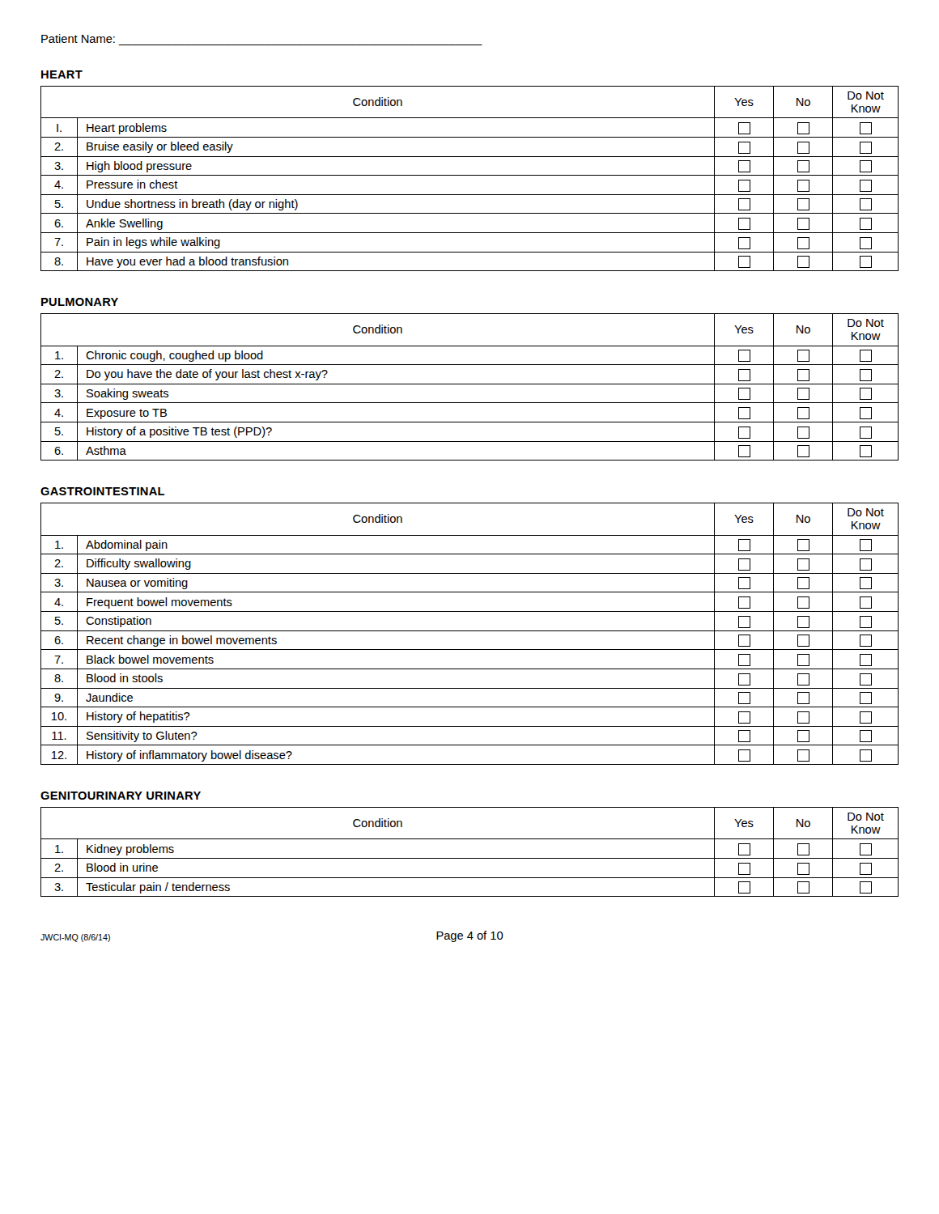Patient Name: _______________________________________________________
HEART
| Condition | Yes | No | Do Not Know |
| --- | --- | --- | --- |
| I. | Heart problems | | | |
| 2. | Bruise easily or bleed easily | | | |
| 3. | High blood pressure | | | |
| 4. | Pressure in chest | | | |
| 5. | Undue shortness in breath (day or night) | | | |
| 6. | Ankle Swelling | | | |
| 7. | Pain in legs while walking | | | |
| 8. | Have you ever had a blood transfusion | | | |
PULMONARY
| Condition | Yes | No | Do Not Know |
| --- | --- | --- | --- |
| 1. | Chronic cough, coughed up blood | | | |
| 2. | Do you have the date of your last chest x-ray? | | | |
| 3. | Soaking sweats | | | |
| 4. | Exposure to TB | | | |
| 5. | History of a positive TB test (PPD)? | | | |
| 6. | Asthma | | | |
GASTROINTESTINAL
| Condition | Yes | No | Do Not Know |
| --- | --- | --- | --- |
| 1. | Abdominal pain | | | |
| 2. | Difficulty swallowing | | | |
| 3. | Nausea or vomiting | | | |
| 4. | Frequent bowel movements | | | |
| 5. | Constipation | | | |
| 6. | Recent change in bowel movements | | | |
| 7. | Black bowel movements | | | |
| 8. | Blood in stools | | | |
| 9. | Jaundice | | | |
| 10. | History of hepatitis? | | | |
| 11. | Sensitivity to Gluten? | | | |
| 12. | History of inflammatory bowel disease? | | | |
GENITOURINARY URINARY
| Condition | Yes | No | Do Not Know |
| --- | --- | --- | --- |
| 1. | Kidney problems | | | |
| 2. | Blood in urine | | | |
| 3. | Testicular pain / tenderness | | | |
JWCI-MQ (8/6/14)
Page 4 of 10